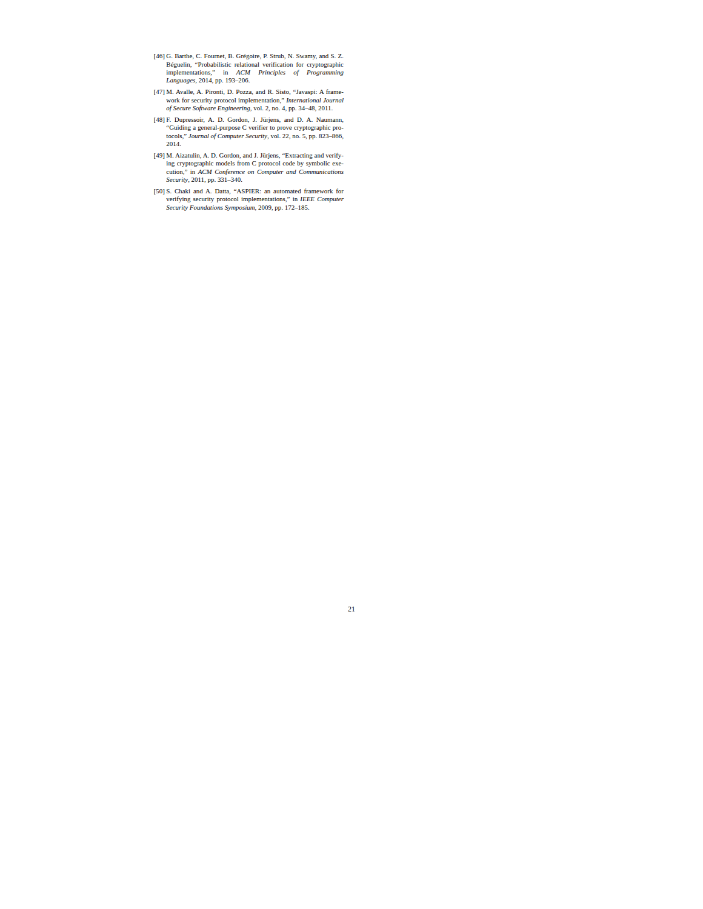[46]
G. Barthe, C. Fournet, B. Grégoire, P. Strub, N. Swamy, and S. Z. Béguelin, “Probabilistic relational verification for cryptographic implementations,” in ACM Principles of Programming Languages, 2014, pp. 193–206.
[47]
M. Avalle, A. Pironti, D. Pozza, and R. Sisto, “Javaspi: A framework for security protocol implementation,” International Journal of Secure Software Engineering, vol. 2, no. 4, pp. 34–48, 2011.
[48]
F. Dupressoir, A. D. Gordon, J. Jürjens, and D. A. Naumann, “Guiding a general-purpose C verifier to prove cryptographic protocols,” Journal of Computer Security, vol. 22, no. 5, pp. 823–866, 2014.
[49]
M. Aizatulin, A. D. Gordon, and J. Jürjens, “Extracting and verifying cryptographic models from C protocol code by symbolic execution,” in ACM Conference on Computer and Communications Security, 2011, pp. 331–340.
[50]
S. Chaki and A. Datta, “ASPIER: an automated framework for verifying security protocol implementations,” in IEEE Computer Security Foundations Symposium, 2009, pp. 172–185.
21